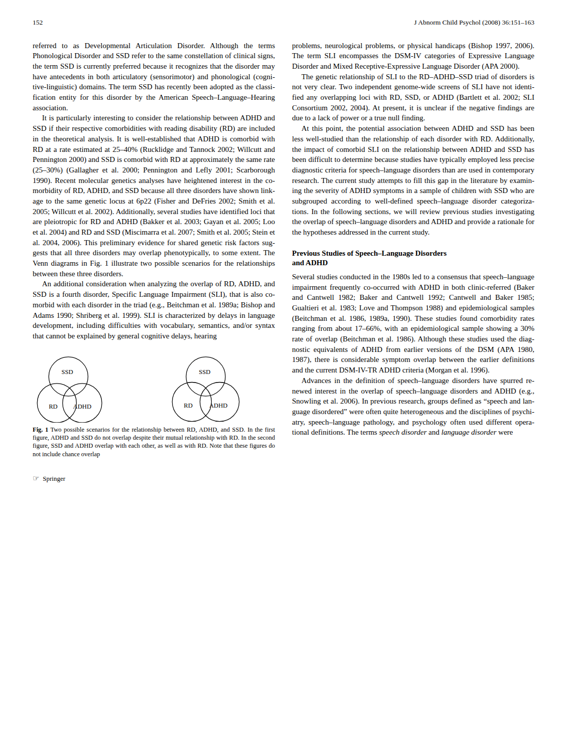152 J Abnorm Child Psychol (2008) 36:151–163
referred to as Developmental Articulation Disorder. Although the terms Phonological Disorder and SSD refer to the same constellation of clinical signs, the term SSD is currently preferred because it recognizes that the disorder may have antecedents in both articulatory (sensorimotor) and phonological (cognitive-linguistic) domains. The term SSD has recently been adopted as the classification entity for this disorder by the American Speech–Language–Hearing association.
It is particularly interesting to consider the relationship between ADHD and SSD if their respective comorbidities with reading disability (RD) are included in the theoretical analysis. It is well-established that ADHD is comorbid with RD at a rate estimated at 25–40% (Rucklidge and Tannock 2002; Willcutt and Pennington 2000) and SSD is comorbid with RD at approximately the same rate (25–30%) (Gallagher et al. 2000; Pennington and Lefly 2001; Scarborough 1990). Recent molecular genetics analyses have heightened interest in the comorbidity of RD, ADHD, and SSD because all three disorders have shown linkage to the same genetic locus at 6p22 (Fisher and DeFries 2002; Smith et al. 2005; Willcutt et al. 2002). Additionally, several studies have identified loci that are pleiotropic for RD and ADHD (Bakker et al. 2003; Gayan et al. 2005; Loo et al. 2004) and RD and SSD (Miscimarra et al. 2007; Smith et al. 2005; Stein et al. 2004, 2006). This preliminary evidence for shared genetic risk factors suggests that all three disorders may overlap phenotypically, to some extent. The Venn diagrams in Fig. 1 illustrate two possible scenarios for the relationships between these three disorders.
An additional consideration when analyzing the overlap of RD, ADHD, and SSD is a fourth disorder, Specific Language Impairment (SLI), that is also comorbid with each disorder in the triad (e.g., Beitchman et al. 1989a; Bishop and Adams 1990; Shriberg et al. 1999). SLI is characterized by delays in language development, including difficulties with vocabulary, semantics, and/or syntax that cannot be explained by general cognitive delays, hearing
SSD RD ADHD SSD RD ADHD
Fig. 1 Two possible scenarios for the relationship between RD, ADHD, and SSD. In the first figure, ADHD and SSD do not overlap despite their mutual relationship with RD. In the second figure, SSD and ADHD overlap with each other, as well as with RD. Note that these figures do not include chance overlap
problems, neurological problems, or physical handicaps (Bishop 1997, 2006). The term SLI encompasses the DSM-IV categories of Expressive Language Disorder and Mixed Receptive-Expressive Language Disorder (APA 2000).
The genetic relationship of SLI to the RD–ADHD–SSD triad of disorders is not very clear. Two independent genome-wide screens of SLI have not identified any overlapping loci with RD, SSD, or ADHD (Bartlett et al. 2002; SLI Consortium 2002, 2004). At present, it is unclear if the negative findings are due to a lack of power or a true null finding.
At this point, the potential association between ADHD and SSD has been less well-studied than the relationship of each disorder with RD. Additionally, the impact of comorbid SLI on the relationship between ADHD and SSD has been difficult to determine because studies have typically employed less precise diagnostic criteria for speech–language disorders than are used in contemporary research. The current study attempts to fill this gap in the literature by examining the severity of ADHD symptoms in a sample of children with SSD who are subgrouped according to well-defined speech–language disorder categorizations. In the following sections, we will review previous studies investigating the overlap of speech–language disorders and ADHD and provide a rationale for the hypotheses addressed in the current study.
Previous Studies of Speech–Language Disorders
and ADHD
Several studies conducted in the 1980s led to a consensus that speech–language impairment frequently co-occurred with ADHD in both clinic-referred (Baker and Cantwell 1982; Baker and Cantwell 1992; Cantwell and Baker 1985; Gualtieri et al. 1983; Love and Thompson 1988) and epidemiological samples (Beitchman et al. 1986, 1989a, 1990). These studies found comorbidity rates ranging from about 17–66%, with an epidemiological sample showing a 30% rate of overlap (Beitchman et al. 1986). Although these studies used the diagnostic equivalents of ADHD from earlier versions of the DSM (APA 1980, 1987), there is considerable symptom overlap between the earlier definitions and the current DSM-IV-TR ADHD criteria (Morgan et al. 1996).
Advances in the definition of speech–language disorders have spurred renewed interest in the overlap of speech–language disorders and ADHD (e.g., Snowling et al. 2006). In previous research, groups defined as “speech and language disordered” were often quite heterogeneous and the disciplines of psychiatry, speech–language pathology, and psychology often used different operational definitions. The terms speech disorder and language disorder were
☞ Springer